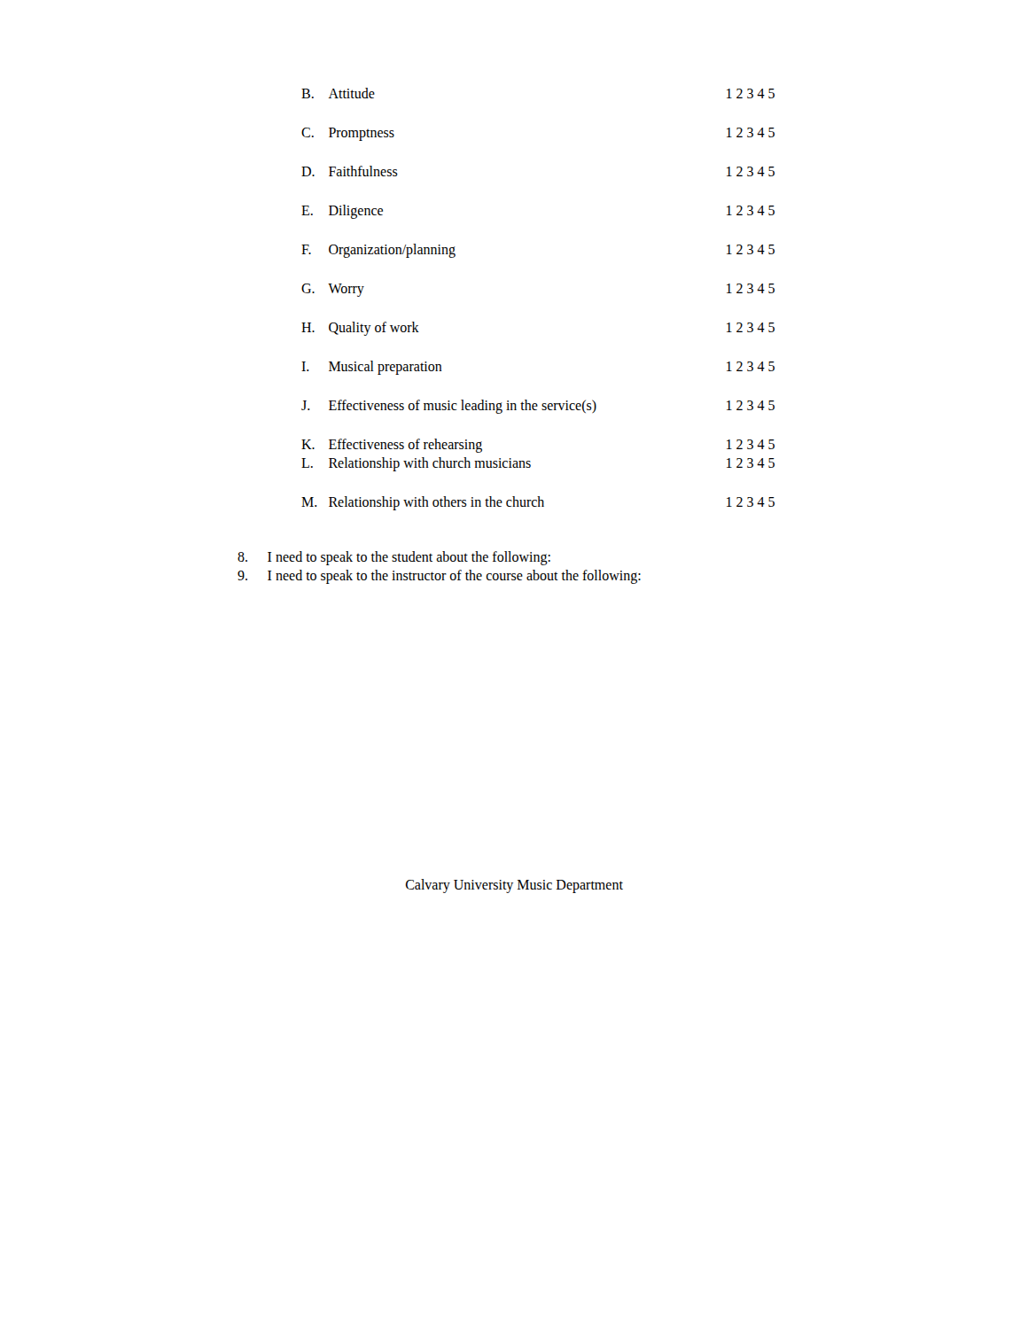B. Attitude 1 2 3 4 5
C. Promptness 1 2 3 4 5
D. Faithfulness 1 2 3 4 5
E. Diligence 1 2 3 4 5
F. Organization/planning 1 2 3 4 5
G. Worry 1 2 3 4 5
H. Quality of work 1 2 3 4 5
I. Musical preparation 1 2 3 4 5
J. Effectiveness of music leading in the service(s) 1 2 3 4 5
K. Effectiveness of rehearsing 1 2 3 4 5
L. Relationship with church musicians 1 2 3 4 5
M. Relationship with others in the church 1 2 3 4 5
I need to speak to the student about the following:
I need to speak to the instructor of the course about the following:
Calvary University Music Department